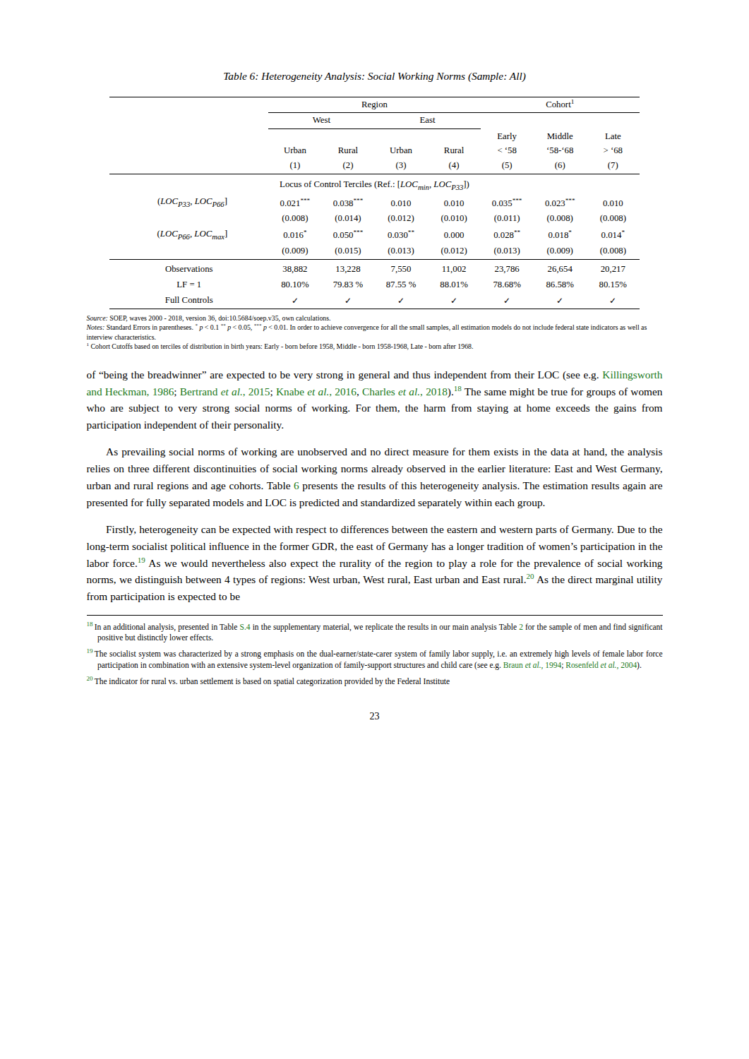Table 6: Heterogeneity Analysis: Social Working Norms (Sample: All)
| | Region | Cohort 1 |
| | West | East | |
| | Urban | Rural | Urban | Rural | Early < ‘58 | Middle ‘58-‘68 | Late > ‘68 |
| | (1) | (2) | (3) | (4) | (5) | (6) | (7) |
| Locus of Control Terciles (Ref.: [ LOC min , LOC P33 ]) |
| ( LOC P33 , LOC P66 ] | 0.021 *** | 0.038 *** | 0.010 | 0.010 | 0.035 *** | 0.023 *** | 0.010 |
| | (0.008) | (0.014) | (0.012) | (0.010) | (0.011) | (0.008) | (0.008) |
| ( LOC P66 , LOC max ] | 0.016 * | 0.050 *** | 0.030 ** | 0.000 | 0.028 ** | 0.018 * | 0.014 * |
| | (0.009) | (0.015) | (0.013) | (0.012) | (0.013) | (0.009) | (0.008) |
| Observations | 38,882 | 13,228 | 7,550 | 11,002 | 23,786 | 26,654 | 20,217 |
| LF = 1 | 80.10% | 79.83 % | 87.55 % | 88.01% | 78.68% | 86.58% | 80.15% |
| Full Controls | ✓ | ✓ | ✓ | ✓ | ✓ | ✓ | ✓ |
Source: SOEP, waves 2000 - 2018, version 36, doi:10.5684/soep.v35, own calculations.
Notes: Standard Errors in parentheses. * p < 0.1 ** p < 0.05, *** p < 0.01. In order to achieve convergence for all the small samples, all estimation models do not include federal state indicators as well as interview characteristics.
1 Cohort Cutoffs based on terciles of distribution in birth years: Early - born before 1958, Middle - born 1958-1968, Late - born after 1968.
of “being the breadwinner” are expected to be very strong in general and thus independent from their LOC (see e.g. Killingsworth and Heckman, 1986; Bertrand et al., 2015; Knabe et al., 2016, Charles et al., 2018).18 The same might be true for groups of women who are subject to very strong social norms of working. For them, the harm from staying at home exceeds the gains from participation independent of their personality.
As prevailing social norms of working are unobserved and no direct measure for them exists in the data at hand, the analysis relies on three different discontinuities of social working norms already observed in the earlier literature: East and West Germany, urban and rural regions and age cohorts. Table 6 presents the results of this heterogeneity analysis. The estimation results again are presented for fully separated models and LOC is predicted and standardized separately within each group.
Firstly, heterogeneity can be expected with respect to differences between the eastern and western parts of Germany. Due to the long-term socialist political influence in the former GDR, the east of Germany has a longer tradition of women’s participation in the labor force.19 As we would nevertheless also expect the rurality of the region to play a role for the prevalence of social working norms, we distinguish between 4 types of regions: West urban, West rural, East urban and East rural.20 As the direct marginal utility from participation is expected to be
18 In an additional analysis, presented in Table S.4 in the supplementary material, we replicate the results in our main analysis Table 2 for the sample of men and find significant positive but distinctly lower effects.
19 The socialist system was characterized by a strong emphasis on the dual-earner/state-carer system of family labor supply, i.e. an extremely high levels of female labor force participation in combination with an extensive system-level organization of family-support structures and child care (see e.g. Braun et al., 1994; Rosenfeld et al., 2004).
20 The indicator for rural vs. urban settlement is based on spatial categorization provided by the Federal Institute
23